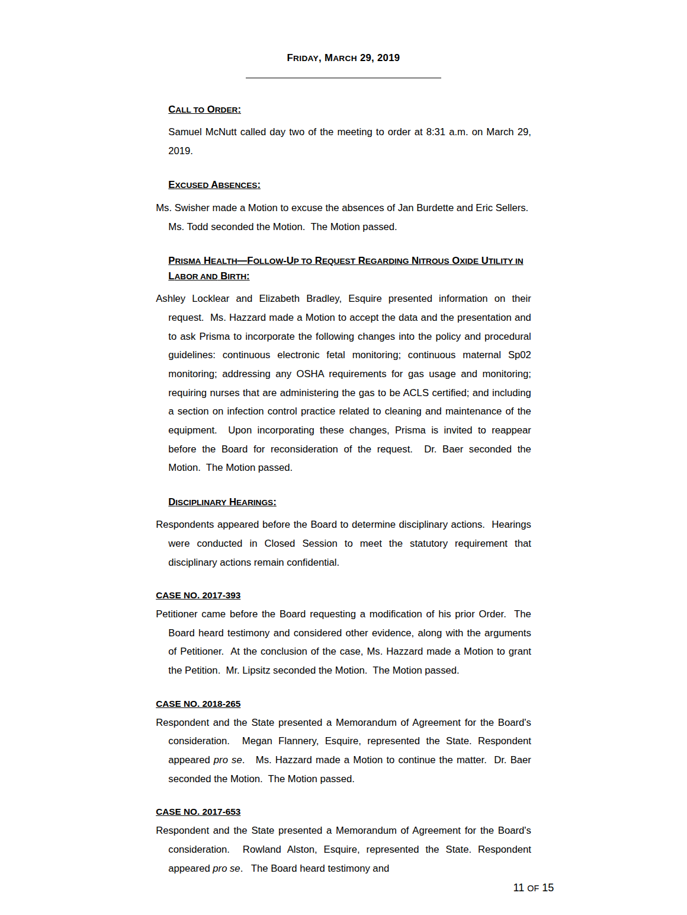FRIDAY, MARCH 29, 2019
CALL TO ORDER:
Samuel McNutt called day two of the meeting to order at 8:31 a.m. on March 29, 2019.
EXCUSED ABSENCES:
Ms. Swisher made a Motion to excuse the absences of Jan Burdette and Eric Sellers. Ms. Todd seconded the Motion. The Motion passed.
PRISMA HEALTH—FOLLOW-UP TO REQUEST REGARDING NITROUS OXIDE UTILITY IN LABOR AND BIRTH:
Ashley Locklear and Elizabeth Bradley, Esquire presented information on their request. Ms. Hazzard made a Motion to accept the data and the presentation and to ask Prisma to incorporate the following changes into the policy and procedural guidelines: continuous electronic fetal monitoring; continuous maternal Sp02 monitoring; addressing any OSHA requirements for gas usage and monitoring; requiring nurses that are administering the gas to be ACLS certified; and including a section on infection control practice related to cleaning and maintenance of the equipment. Upon incorporating these changes, Prisma is invited to reappear before the Board for reconsideration of the request. Dr. Baer seconded the Motion. The Motion passed.
DISCIPLINARY HEARINGS:
Respondents appeared before the Board to determine disciplinary actions. Hearings were conducted in Closed Session to meet the statutory requirement that disciplinary actions remain confidential.
CASE NO. 2017-393
Petitioner came before the Board requesting a modification of his prior Order. The Board heard testimony and considered other evidence, along with the arguments of Petitioner. At the conclusion of the case, Ms. Hazzard made a Motion to grant the Petition. Mr. Lipsitz seconded the Motion. The Motion passed.
CASE NO. 2018-265
Respondent and the State presented a Memorandum of Agreement for the Board's consideration. Megan Flannery, Esquire, represented the State. Respondent appeared pro se. Ms. Hazzard made a Motion to continue the matter. Dr. Baer seconded the Motion. The Motion passed.
CASE NO. 2017-653
Respondent and the State presented a Memorandum of Agreement for the Board's consideration. Rowland Alston, Esquire, represented the State. Respondent appeared pro se. The Board heard testimony and
11 of 15